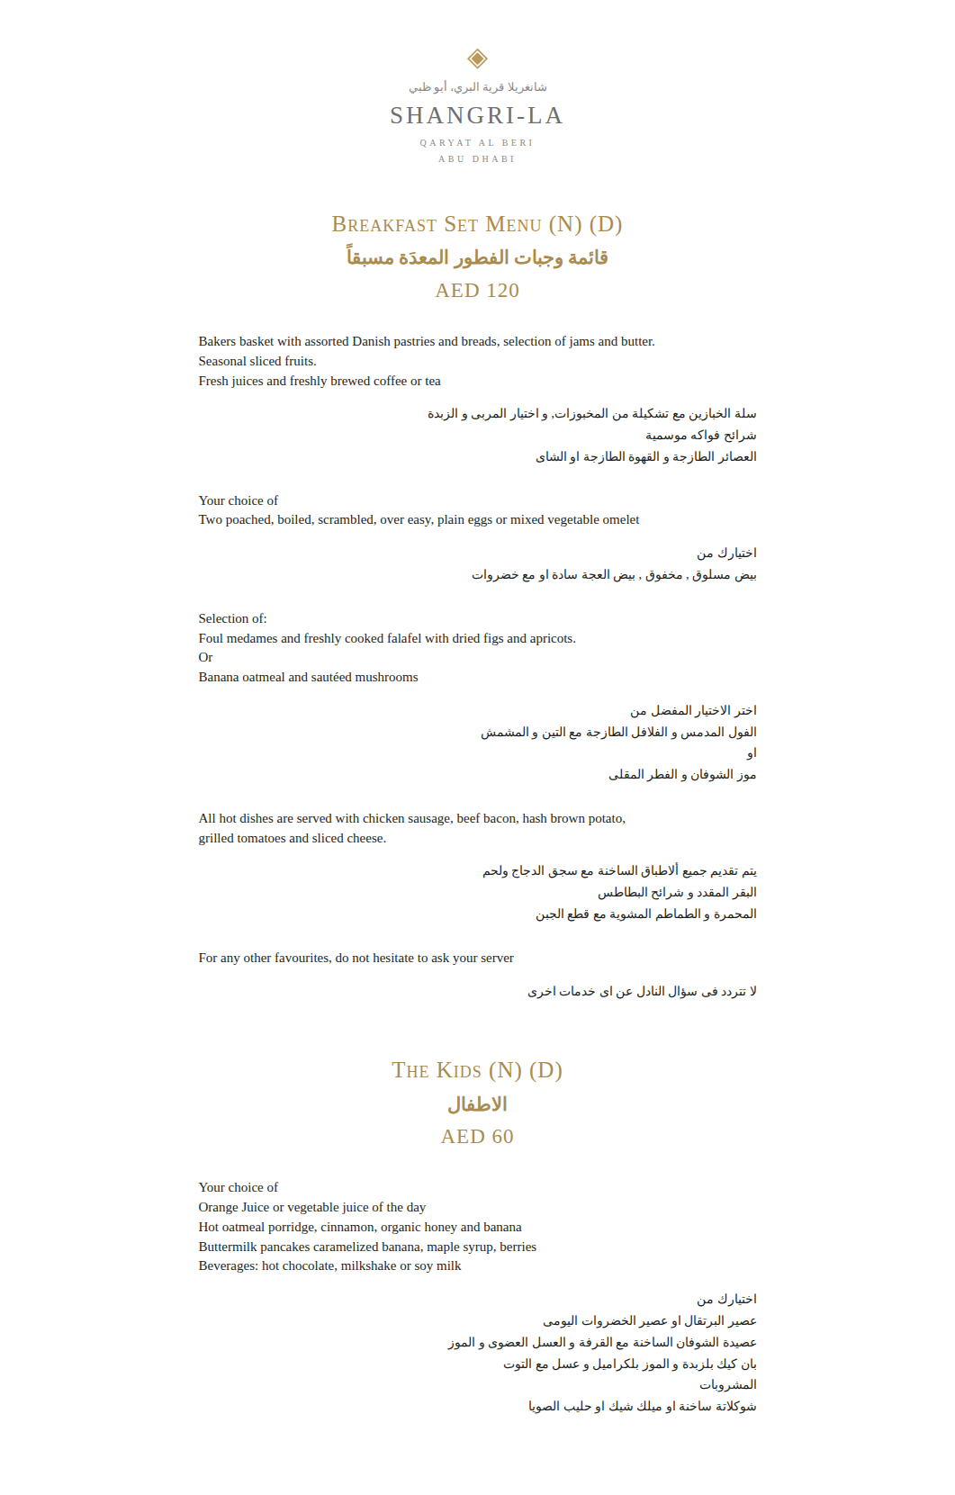◈
شانغريلا قرية البري، أبو ظبي
SHANGRI-LA
QARYAT AL BERI
ABU DHABI
Breakfast Set Menu (N) (D) قائمة وجبات الفطور المعدَة مسبقاً AED 120
Bakers basket with assorted Danish pastries and breads, selection of jams and butter.
Seasonal sliced fruits.
Fresh juices and freshly brewed coffee or tea
سلة الخبازين مع تشكيلة من المخبوزات, و اختيار المربى و الزبدة
شرائح فواكه موسمية
العصائر الطازجة و القهوة الطازجة او الشاى
Your choice of
Two poached, boiled, scrambled, over easy, plain eggs or mixed vegetable omelet
اختيارك من
بيض مسلوق , مخفوق , بيض العجة سادة او مع خضروات
Selection of:
Foul medames and freshly cooked falafel with dried figs and apricots.
Or
Banana oatmeal and sautéed mushrooms
اختر الاختيار المفضل من
الفول المدمس و الفلافل الطازجة مع التين و المشمش
او
موز الشوفان و الفطر المقلى
All hot dishes are served with chicken sausage, beef bacon, hash brown potato,
grilled tomatoes and sliced cheese.
يتم تقديم جميع ألاطباق الساخنة مع سجق الدجاج ولحم
البقر المقدد و شرائح البطاطس
المحمرة و الطماطم المشوية مع قطع الجبن
For any other favourites, do not hesitate to ask your server
لا تتردد فى سؤال النادل عن اى خدمات اخرى
The Kids (N) (D) الاطفال AED 60
Your choice of
Orange Juice or vegetable juice of the day
Hot oatmeal porridge, cinnamon, organic honey and banana
Buttermilk pancakes caramelized banana, maple syrup, berries
Beverages: hot chocolate, milkshake or soy milk
اختيارك من
عصير البرتقال او عصير الخضروات اليومى
عصيدة الشوفان الساخنة مع القرفة و العسل العضوى و الموز
بان كيك بلزبدة و الموز بلكراميل و عسل مع التوت
المشروبات
شوكلاتة ساخنة او ميلك شيك او حليب الصويا